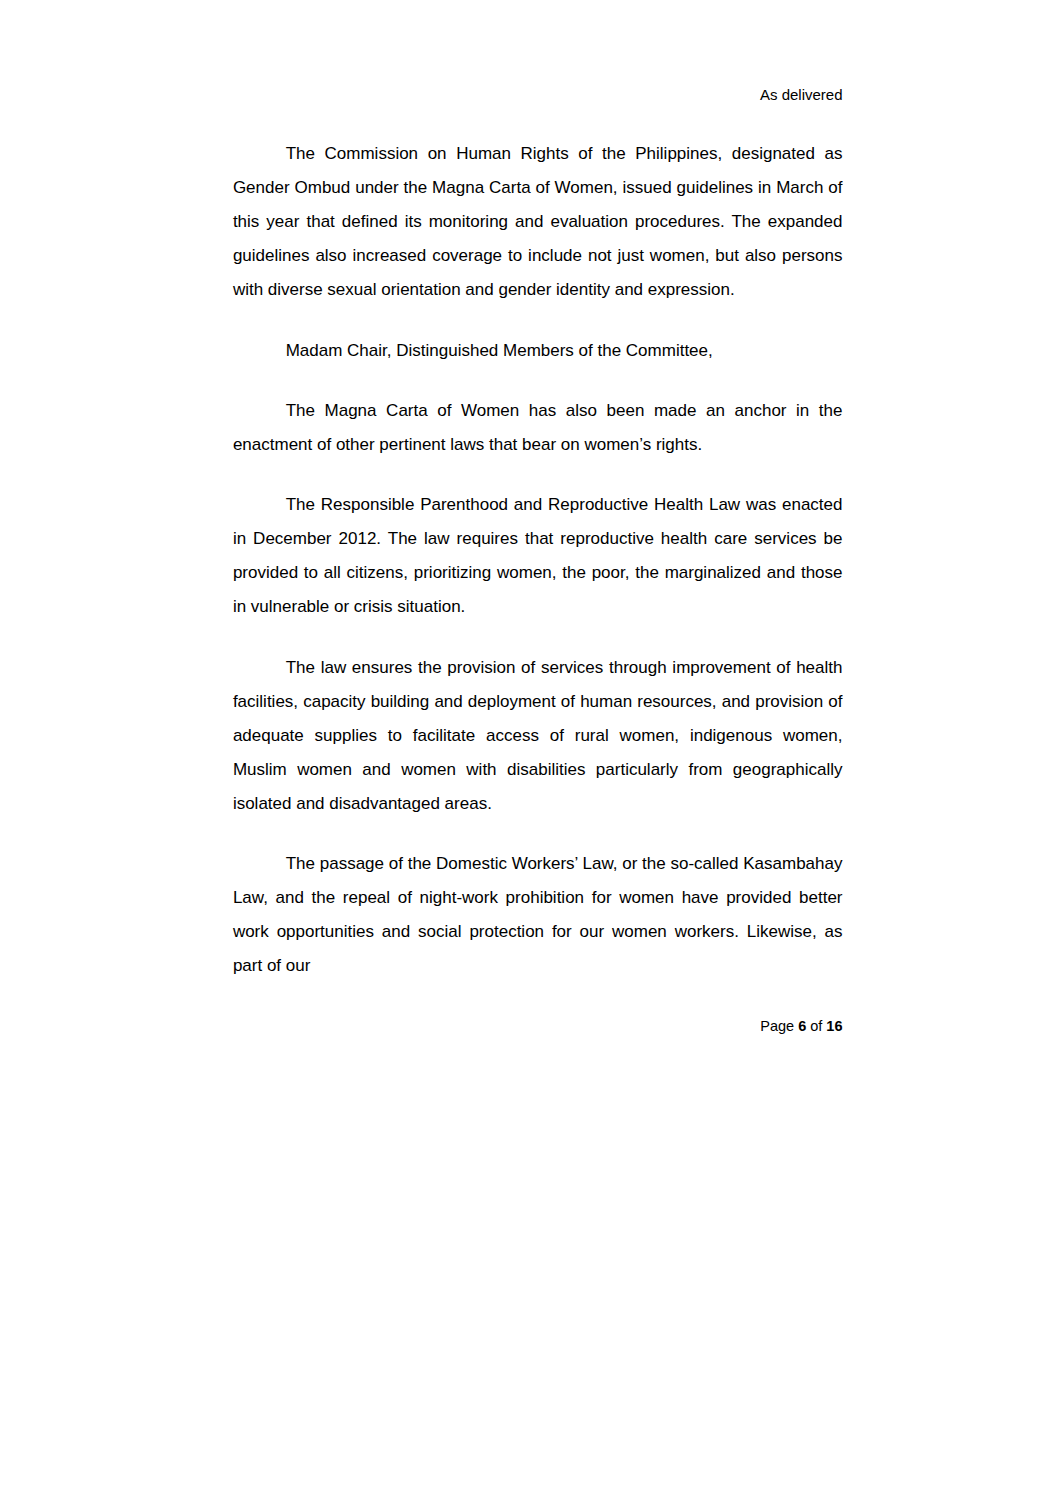As delivered
The Commission on Human Rights of the Philippines, designated as Gender Ombud under the Magna Carta of Women, issued guidelines in March of this year that defined its monitoring and evaluation procedures. The expanded guidelines also increased coverage to include not just women, but also persons with diverse sexual orientation and gender identity and expression.
Madam Chair, Distinguished Members of the Committee,
The Magna Carta of Women has also been made an anchor in the enactment of other pertinent laws that bear on women’s rights.
The Responsible Parenthood and Reproductive Health Law was enacted in December 2012. The law requires that reproductive health care services be provided to all citizens, prioritizing women, the poor, the marginalized and those in vulnerable or crisis situation.
The law ensures the provision of services through improvement of health facilities, capacity building and deployment of human resources, and provision of adequate supplies to facilitate access of rural women, indigenous women, Muslim women and women with disabilities particularly from geographically isolated and disadvantaged areas.
The passage of the Domestic Workers’ Law, or the so-called Kasambahay Law, and the repeal of night-work prohibition for women have provided better work opportunities and social protection for our women workers. Likewise, as part of our
Page 6 of 16